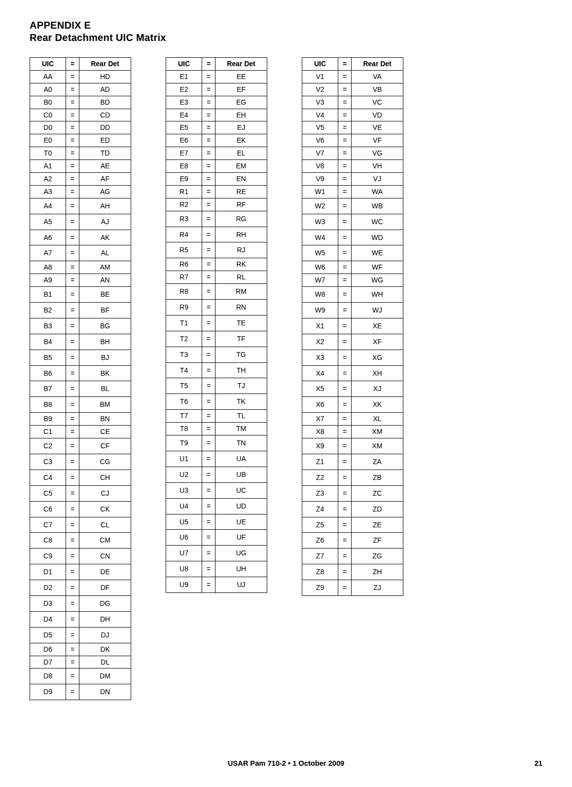APPENDIX E
Rear Detachment UIC Matrix
| UIC | = | Rear Det |
| --- | --- | --- |
| AA | = | HD |
| A0 | = | AD |
| B0 | = | BD |
| C0 | = | CD |
| D0 | = | DD |
| E0 | = | ED |
| T0 | = | TD |
| A1 | = | AE |
| A2 | = | AF |
| A3 | = | AG |
| A4 | = | AH |
| A5 | = | AJ |
| A6 | = | AK |
| A7 | = | AL |
| A8 | = | AM |
| A9 | = | AN |
| B1 | = | BE |
| B2 | = | BF |
| B3 | = | BG |
| B4 | = | BH |
| B5 | = | BJ |
| B6 | = | BK |
| B7 | = | BL |
| B8 | = | BM |
| B9 | = | BN |
| C1 | = | CE |
| C2 | = | CF |
| C3 | = | CG |
| C4 | = | CH |
| C5 | = | CJ |
| C6 | = | CK |
| C7 | = | CL |
| C8 | = | CM |
| C9 | = | CN |
| D1 | = | DE |
| D2 | = | DF |
| D3 | = | DG |
| D4 | = | DH |
| D5 | = | DJ |
| D6 | = | DK |
| D7 | = | DL |
| D8 | = | DM |
| D9 | = | DN |
| UIC | = | Rear Det |
| --- | --- | --- |
| E1 | = | EE |
| E2 | = | EF |
| E3 | = | EG |
| E4 | = | EH |
| E5 | = | EJ |
| E6 | = | EK |
| E7 | = | EL |
| E8 | = | EM |
| E9 | = | EN |
| R1 | = | RE |
| R2 | = | RF |
| R3 | = | RG |
| R4 | = | RH |
| R5 | = | RJ |
| R6 | = | RK |
| R7 | = | RL |
| R8 | = | RM |
| R9 | = | RN |
| T1 | = | TE |
| T2 | = | TF |
| T3 | = | TG |
| T4 | = | TH |
| T5 | = | TJ |
| T6 | = | TK |
| T7 | = | TL |
| T8 | = | TM |
| T9 | = | TN |
| U1 | = | UA |
| U2 | = | UB |
| U3 | = | UC |
| U4 | = | UD |
| U5 | = | UE |
| U6 | = | UF |
| U7 | = | UG |
| U8 | = | UH |
| U9 | = | UJ |
| UIC | = | Rear Det |
| --- | --- | --- |
| V1 | = | VA |
| V2 | = | VB |
| V3 | = | VC |
| V4 | = | VD |
| V5 | = | VE |
| V6 | = | VF |
| V7 | = | VG |
| V8 | = | VH |
| V9 | = | VJ |
| W1 | = | WA |
| W2 | = | WB |
| W3 | = | WC |
| W4 | = | WD |
| W5 | = | WE |
| W6 | = | WF |
| W7 | = | WG |
| W8 | = | WH |
| W9 | = | WJ |
| X1 | = | XE |
| X2 | = | XF |
| X3 | = | XG |
| X4 | = | XH |
| X5 | = | XJ |
| X6 | = | XK |
| X7 | = | XL |
| X8 | = | XM |
| X9 | = | XM |
| Z1 | = | ZA |
| Z2 | = | ZB |
| Z3 | = | ZC |
| Z4 | = | ZD |
| Z5 | = | ZE |
| Z6 | = | ZF |
| Z7 | = | ZG |
| Z8 | = | ZH |
| Z9 | = | ZJ |
USAR Pam 710-2 • 1 October 2009
21